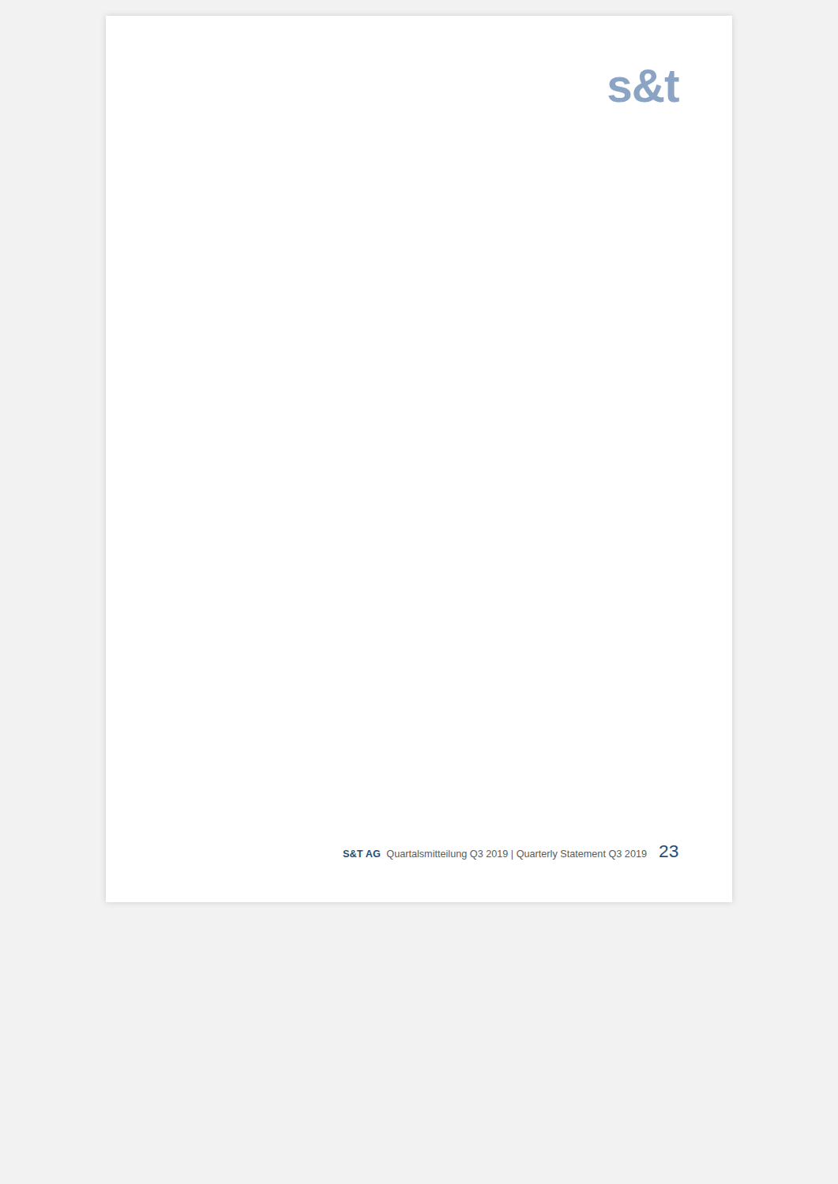s&t
S&T AG Quartalsmitteilung Q3 2019 | Quarterly Statement Q3 2019 23